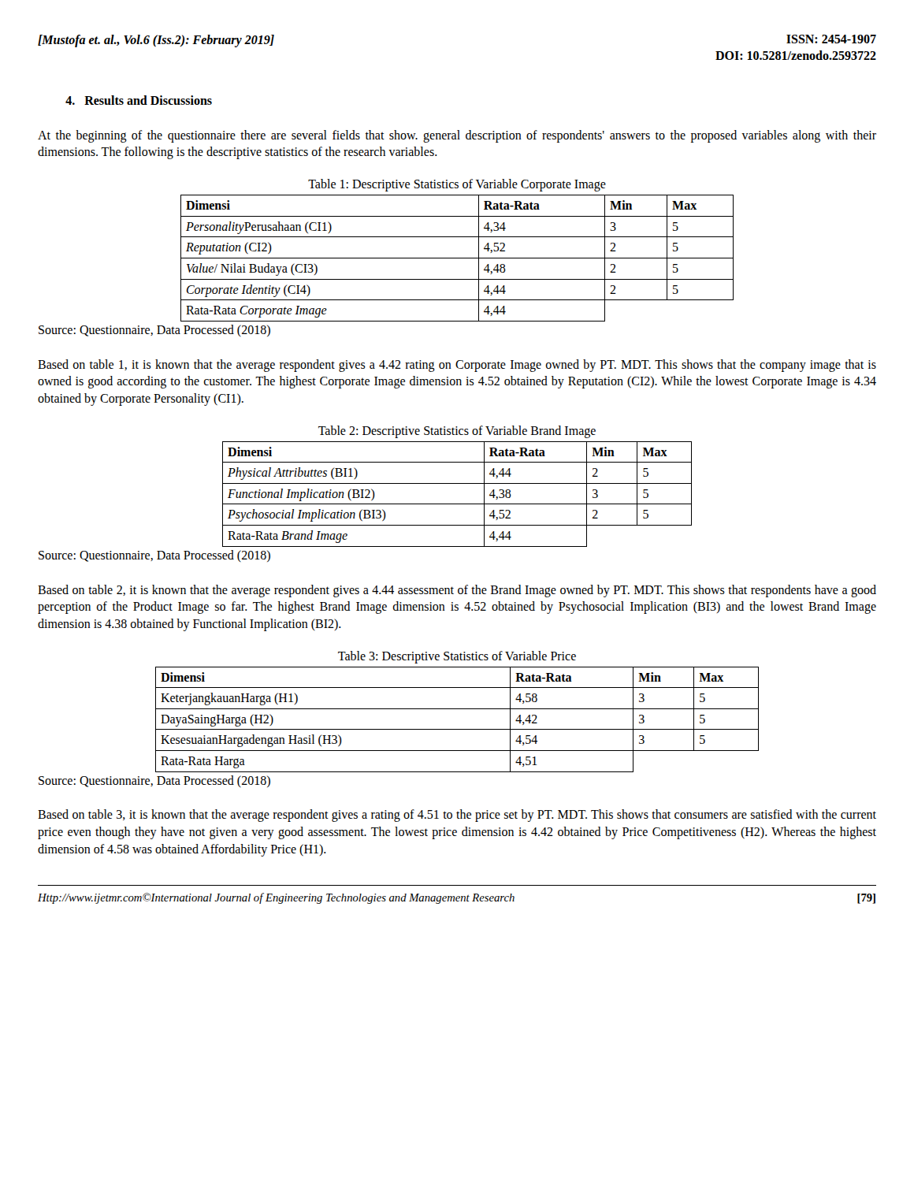[Mustofa et. al., Vol.6 (Iss.2): February 2019]
ISSN: 2454-1907
DOI: 10.5281/zenodo.2593722
4. Results and Discussions
At the beginning of the questionnaire there are several fields that show. general description of respondents' answers to the proposed variables along with their dimensions. The following is the descriptive statistics of the research variables.
Table 1: Descriptive Statistics of Variable Corporate Image
| Dimensi | Rata-Rata | Min | Max |
| --- | --- | --- | --- |
| Personality Perusahaan (CI1) | 4,34 | 3 | 5 |
| Reputation (CI2) | 4,52 | 2 | 5 |
| Value / Nilai Budaya (CI3) | 4,48 | 2 | 5 |
| Corporate Identity (CI4) | 4,44 | 2 | 5 |
| Rata-Rata Corporate Image | 4,44 | | |
Source: Questionnaire, Data Processed (2018)
Based on table 1, it is known that the average respondent gives a 4.42 rating on Corporate Image owned by PT. MDT. This shows that the company image that is owned is good according to the customer. The highest Corporate Image dimension is 4.52 obtained by Reputation (CI2). While the lowest Corporate Image is 4.34 obtained by Corporate Personality (CI1).
Table 2: Descriptive Statistics of Variable Brand Image
| Dimensi | Rata-Rata | Min | Max |
| --- | --- | --- | --- |
| Physical Attributtes (BI1) | 4,44 | 2 | 5 |
| Functional Implication (BI2) | 4,38 | 3 | 5 |
| Psychosocial Implication (BI3) | 4,52 | 2 | 5 |
| Rata-Rata Brand Image | 4,44 | | |
Source: Questionnaire, Data Processed (2018)
Based on table 2, it is known that the average respondent gives a 4.44 assessment of the Brand Image owned by PT. MDT. This shows that respondents have a good perception of the Product Image so far. The highest Brand Image dimension is 4.52 obtained by Psychosocial Implication (BI3) and the lowest Brand Image dimension is 4.38 obtained by Functional Implication (BI2).
Table 3: Descriptive Statistics of Variable Price
| Dimensi | Rata-Rata | Min | Max |
| --- | --- | --- | --- |
| KeterjangkauanHarga (H1) | 4,58 | 3 | 5 |
| DayaSaingHarga (H2) | 4,42 | 3 | 5 |
| KesesuaianHargadengan Hasil (H3) | 4,54 | 3 | 5 |
| Rata-Rata Harga | 4,51 | | |
Source: Questionnaire, Data Processed (2018)
Based on table 3, it is known that the average respondent gives a rating of 4.51 to the price set by PT. MDT. This shows that consumers are satisfied with the current price even though they have not given a very good assessment. The lowest price dimension is 4.42 obtained by Price Competitiveness (H2). Whereas the highest dimension of 4.58 was obtained Affordability Price (H1).
Http://www.ijetmr.com©International Journal of Engineering Technologies and Management Research
[79]